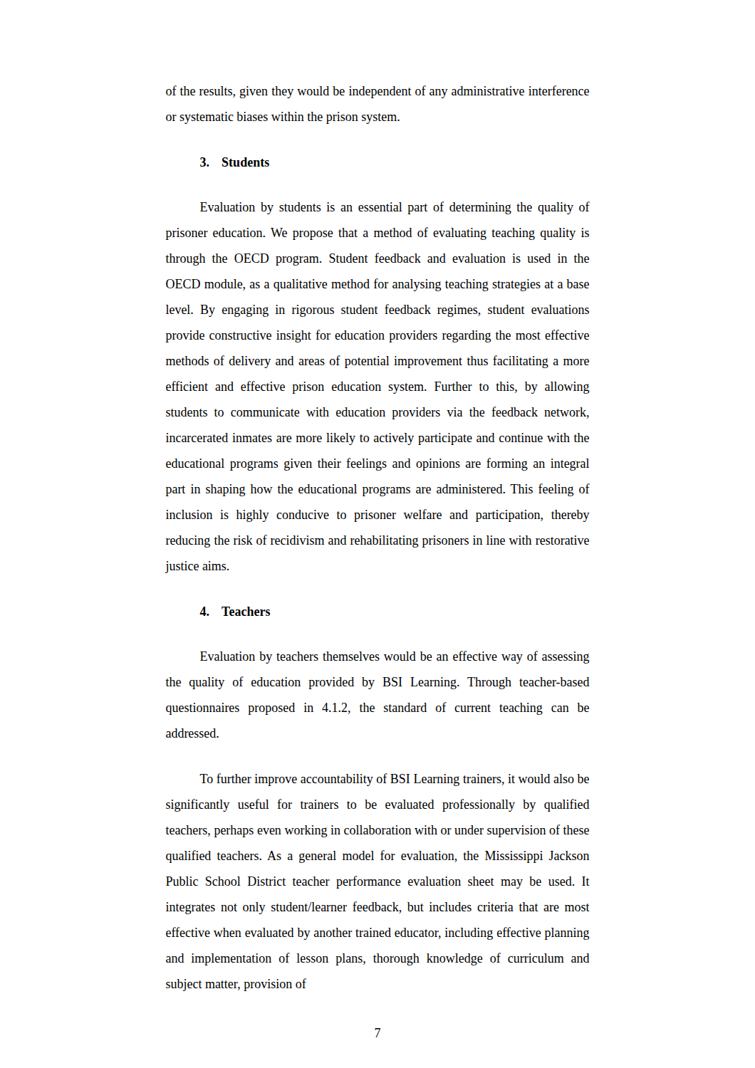of the results, given they would be independent of any administrative interference or systematic biases within the prison system.
3. Students
Evaluation by students is an essential part of determining the quality of prisoner education. We propose that a method of evaluating teaching quality is through the OECD program. Student feedback and evaluation is used in the OECD module, as a qualitative method for analysing teaching strategies at a base level. By engaging in rigorous student feedback regimes, student evaluations provide constructive insight for education providers regarding the most effective methods of delivery and areas of potential improvement thus facilitating a more efficient and effective prison education system. Further to this, by allowing students to communicate with education providers via the feedback network, incarcerated inmates are more likely to actively participate and continue with the educational programs given their feelings and opinions are forming an integral part in shaping how the educational programs are administered. This feeling of inclusion is highly conducive to prisoner welfare and participation, thereby reducing the risk of recidivism and rehabilitating prisoners in line with restorative justice aims.
4. Teachers
Evaluation by teachers themselves would be an effective way of assessing the quality of education provided by BSI Learning. Through teacher-based questionnaires proposed in 4.1.2, the standard of current teaching can be addressed.
To further improve accountability of BSI Learning trainers, it would also be significantly useful for trainers to be evaluated professionally by qualified teachers, perhaps even working in collaboration with or under supervision of these qualified teachers. As a general model for evaluation, the Mississippi Jackson Public School District teacher performance evaluation sheet may be used. It integrates not only student/learner feedback, but includes criteria that are most effective when evaluated by another trained educator, including effective planning and implementation of lesson plans, thorough knowledge of curriculum and subject matter, provision of
7